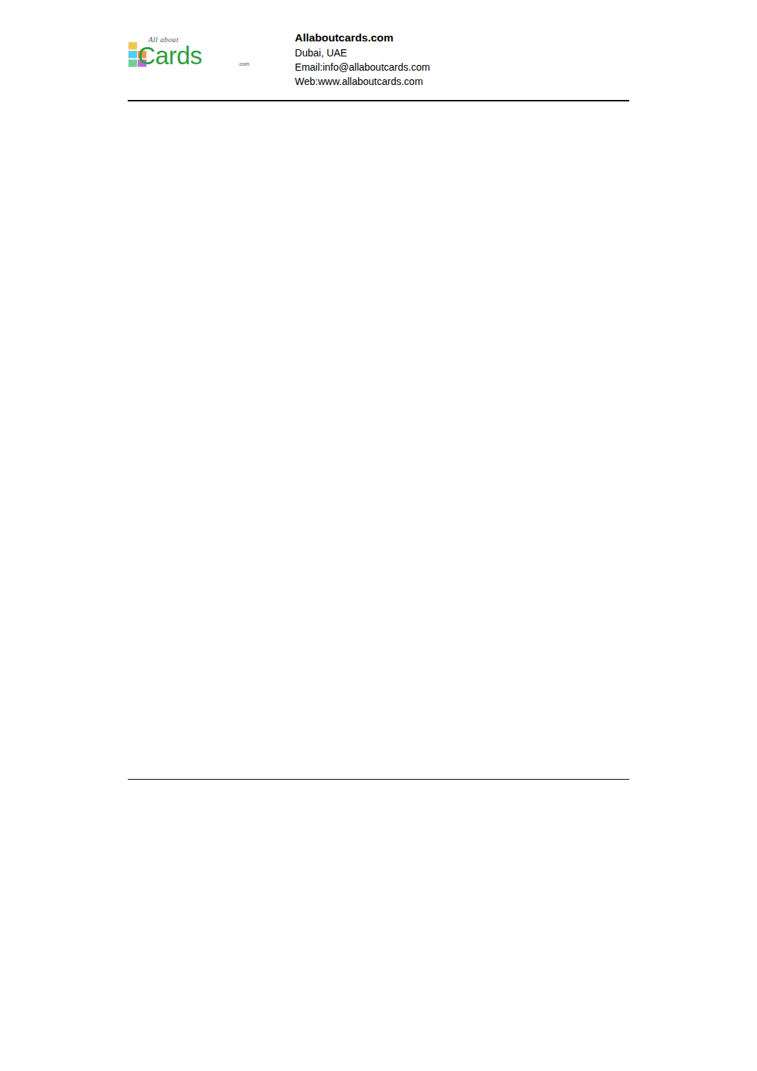All about Cards.com All about Cards .com
Allaboutcards.com
Dubai, UAE
Email:info@allaboutcards.com
Web:www.allaboutcards.com